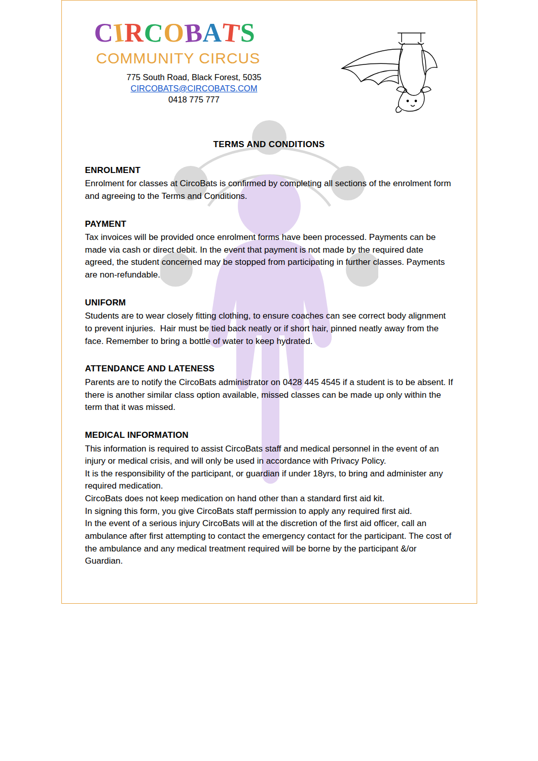CIRCOBATS
COMMUNITY CIRCUS
775 South Road, Black Forest, 5035
CIRCOBATS@CIRCOBATS.COM
0418 775 777
TERMS AND CONDITIONS
ENROLMENT
Enrolment for classes at CircoBats is confirmed by completing all sections of the enrolment form and agreeing to the Terms and Conditions.
PAYMENT
Tax invoices will be provided once enrolment forms have been processed. Payments can be made via cash or direct debit. In the event that payment is not made by the required date agreed, the student concerned may be stopped from participating in further classes. Payments are non-refundable.
UNIFORM
Students are to wear closely fitting clothing, to ensure coaches can see correct body alignment to prevent injuries. Hair must be tied back neatly or if short hair, pinned neatly away from the face. Remember to bring a bottle of water to keep hydrated.
ATTENDANCE AND LATENESS
Parents are to notify the CircoBats administrator on 0428 445 4545 if a student is to be absent. If there is another similar class option available, missed classes can be made up only within the term that it was missed.
MEDICAL INFORMATION
This information is required to assist CircoBats staff and medical personnel in the event of an injury or medical crisis, and will only be used in accordance with Privacy Policy.
It is the responsibility of the participant, or guardian if under 18yrs, to bring and administer any required medication.
CircoBats does not keep medication on hand other than a standard first aid kit.
In signing this form, you give CircoBats staff permission to apply any required first aid.
In the event of a serious injury CircoBats will at the discretion of the first aid officer, call an ambulance after first attempting to contact the emergency contact for the participant. The cost of the ambulance and any medical treatment required will be borne by the participant &/or Guardian.